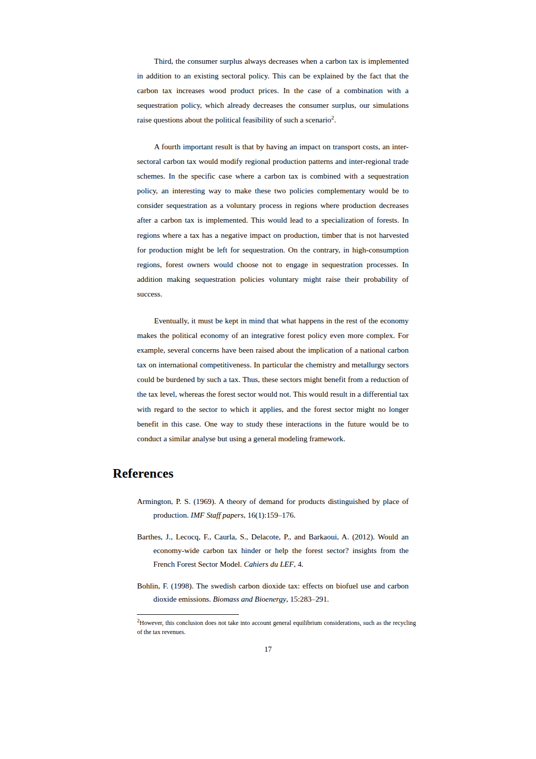Third, the consumer surplus always decreases when a carbon tax is implemented in addition to an existing sectoral policy. This can be explained by the fact that the carbon tax increases wood product prices. In the case of a combination with a sequestration policy, which already decreases the consumer surplus, our simulations raise questions about the political feasibility of such a scenario2.
A fourth important result is that by having an impact on transport costs, an inter-sectoral carbon tax would modify regional production patterns and inter-regional trade schemes. In the specific case where a carbon tax is combined with a sequestration policy, an interesting way to make these two policies complementary would be to consider sequestration as a voluntary process in regions where production decreases after a carbon tax is implemented. This would lead to a specialization of forests. In regions where a tax has a negative impact on production, timber that is not harvested for production might be left for sequestration. On the contrary, in high-consumption regions, forest owners would choose not to engage in sequestration processes. In addition making sequestration policies voluntary might raise their probability of success.
Eventually, it must be kept in mind that what happens in the rest of the economy makes the political economy of an integrative forest policy even more complex. For example, several concerns have been raised about the implication of a national carbon tax on international competitiveness. In particular the chemistry and metallurgy sectors could be burdened by such a tax. Thus, these sectors might benefit from a reduction of the tax level, whereas the forest sector would not. This would result in a differential tax with regard to the sector to which it applies, and the forest sector might no longer benefit in this case. One way to study these interactions in the future would be to conduct a similar analyse but using a general modeling framework.
References
Armington, P. S. (1969). A theory of demand for products distinguished by place of production. IMF Staff papers, 16(1):159–176.
Barthes, J., Lecocq, F., Caurla, S., Delacote, P., and Barkaoui, A. (2012). Would an economy-wide carbon tax hinder or help the forest sector? insights from the French Forest Sector Model. Cahiers du LEF, 4.
Bohlin, F. (1998). The swedish carbon dioxide tax: effects on biofuel use and carbon dioxide emissions. Biomass and Bioenergy, 15:283–291.
2However, this conclusion does not take into account general equilibrium considerations, such as the recycling of the tax revenues.
17